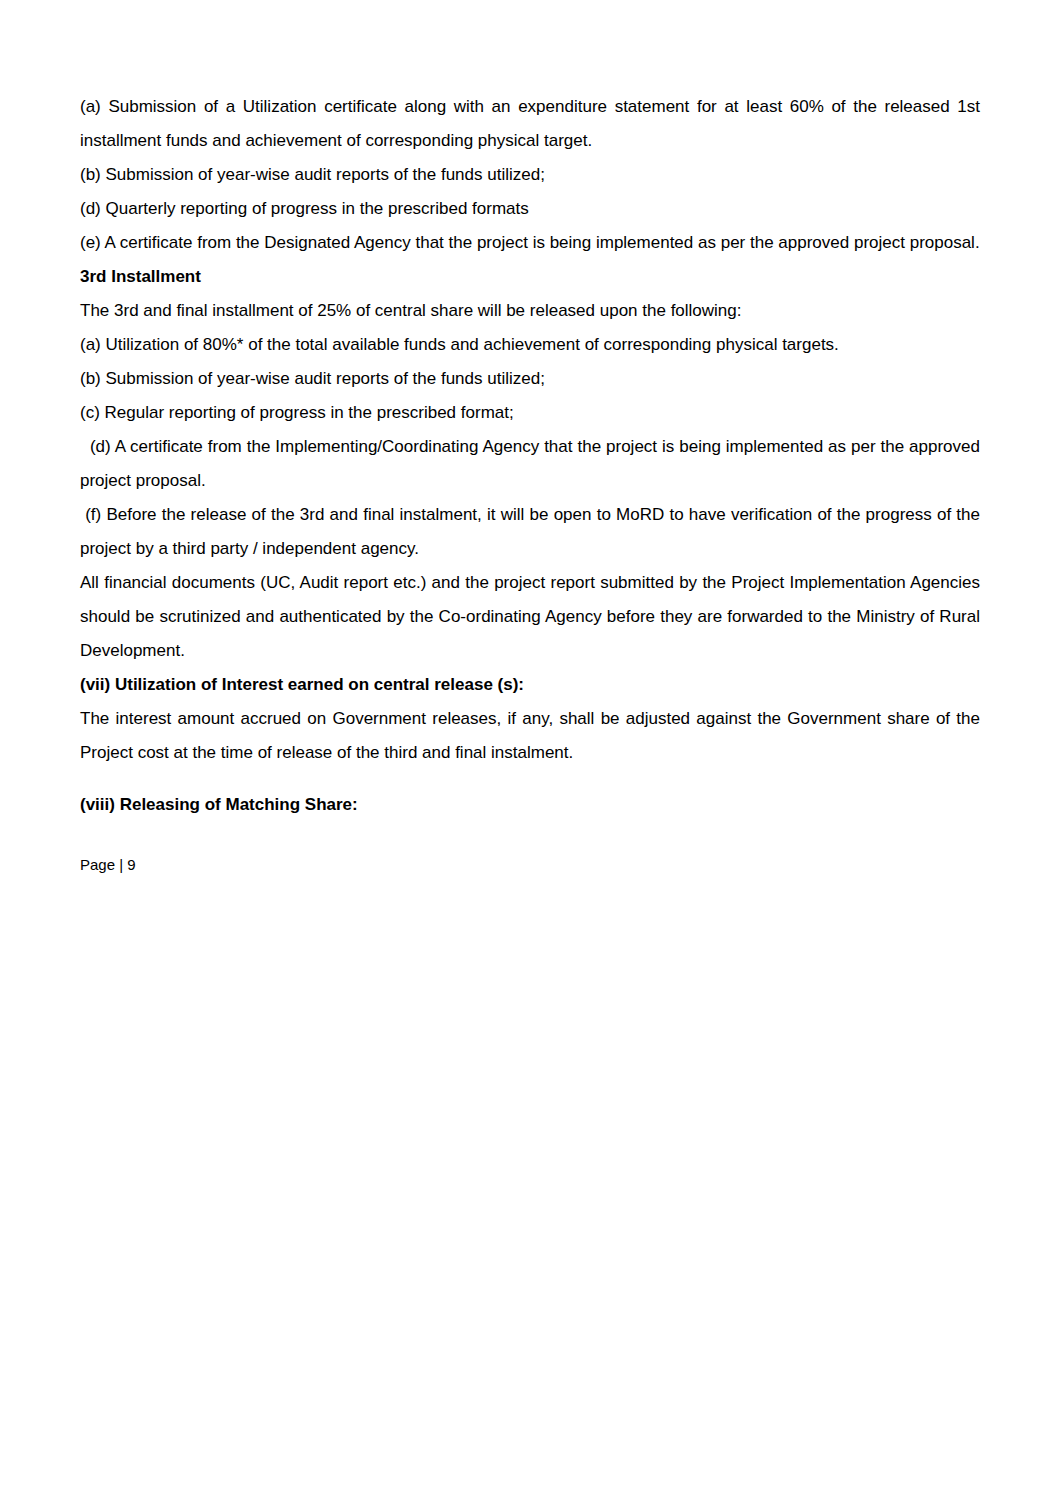(a) Submission of a Utilization certificate along with an expenditure statement for at least 60% of the released 1st installment funds and achievement of corresponding physical target.
(b) Submission of year-wise audit reports of the funds utilized;
(d) Quarterly reporting of progress in the prescribed formats
(e) A certificate from the Designated Agency that the project is being implemented as per the approved project proposal.
3rd Installment
The 3rd and final installment of 25% of central share will be released upon the following:
(a) Utilization of 80%* of the total available funds and achievement of corresponding physical targets.
(b) Submission of year-wise audit reports of the funds utilized;
(c) Regular reporting of progress in the prescribed format;
(d) A certificate from the Implementing/Coordinating Agency that the project is being implemented as per the approved project proposal.
(f) Before the release of the 3rd and final instalment, it will be open to MoRD to have verification of the progress of the project by a third party / independent agency.
All financial documents (UC, Audit report etc.) and the project report submitted by the Project Implementation Agencies should be scrutinized and authenticated by the Co-ordinating Agency before they are forwarded to the Ministry of Rural Development.
(vii) Utilization of Interest earned on central release (s):
The interest amount accrued on Government releases, if any, shall be adjusted against the Government share of the Project cost at the time of release of the third and final instalment.
(viii) Releasing of Matching Share:
Page | 9